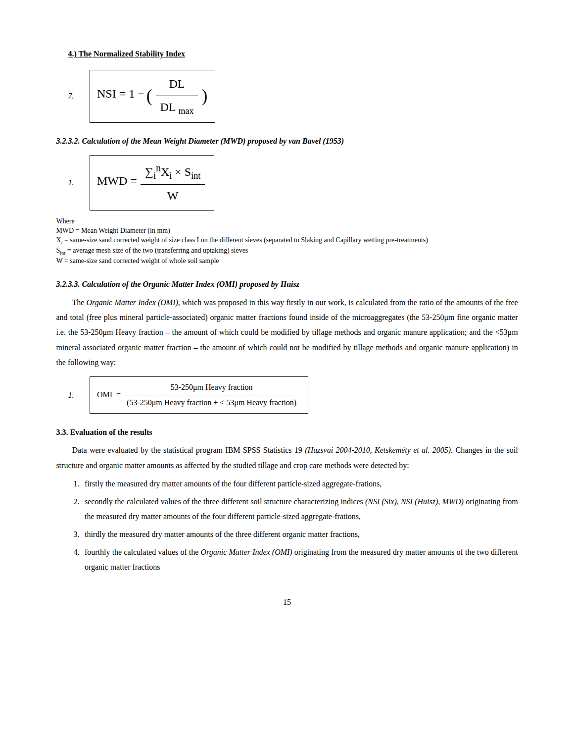4.) The Normalized Stability Index
7. NSI = 1 − ( DL DL max )
3.2.3.2. Calculation of the Mean Weight Diameter (MWD) proposed by van Bavel (1953)
1. MWD = ∑inXi × Sint W
Where
MWD = Mean Weight Diameter (in mm)
Xi = same-size sand corrected weight of size class I on the different sieves (separated to Slaking and Capillary wetting pre-treatments)
Sint = average mesh size of the two (transferring and uptaking) sieves
W = same-size sand corrected weight of whole soil sample
3.2.3.3. Calculation of the Organic Matter Index (OMI) proposed by Huisz
The Organic Matter Index (OMI), which was proposed in this way firstly in our work, is calculated from the ratio of the amounts of the free and total (free plus mineral particle-associated) organic matter fractions found inside of the microaggregates (the 53-250μm fine organic matter i.e. the 53-250μm Heavy fraction – the amount of which could be modified by tillage methods and organic manure application; and the <53μm mineral associated organic matter fraction – the amount of which could not be modified by tillage methods and organic manure application) in the following way:
1. OMI = 53-250μm Heavy fraction (53-250μm Heavy fraction + < 53μm Heavy fraction)
3.3. Evaluation of the results
Data were evaluated by the statistical program IBM SPSS Statistics 19 (Huzsvai 2004-2010, Ketskeméty et al. 2005). Changes in the soil structure and organic matter amounts as affected by the studied tillage and crop care methods were detected by:
firstly the measured dry matter amounts of the four different particle-sized aggregate-frations,
secondly the calculated values of the three different soil structure characterizing indices (NSI (Six), NSI (Huisz), MWD) originating from the measured dry matter amounts of the four different particle-sized aggregate-frations,
thirdly the measured dry matter amounts of the three different organic matter fractions,
fourthly the calculated values of the Organic Matter Index (OMI) originating from the measured dry matter amounts of the two different organic matter fractions
15